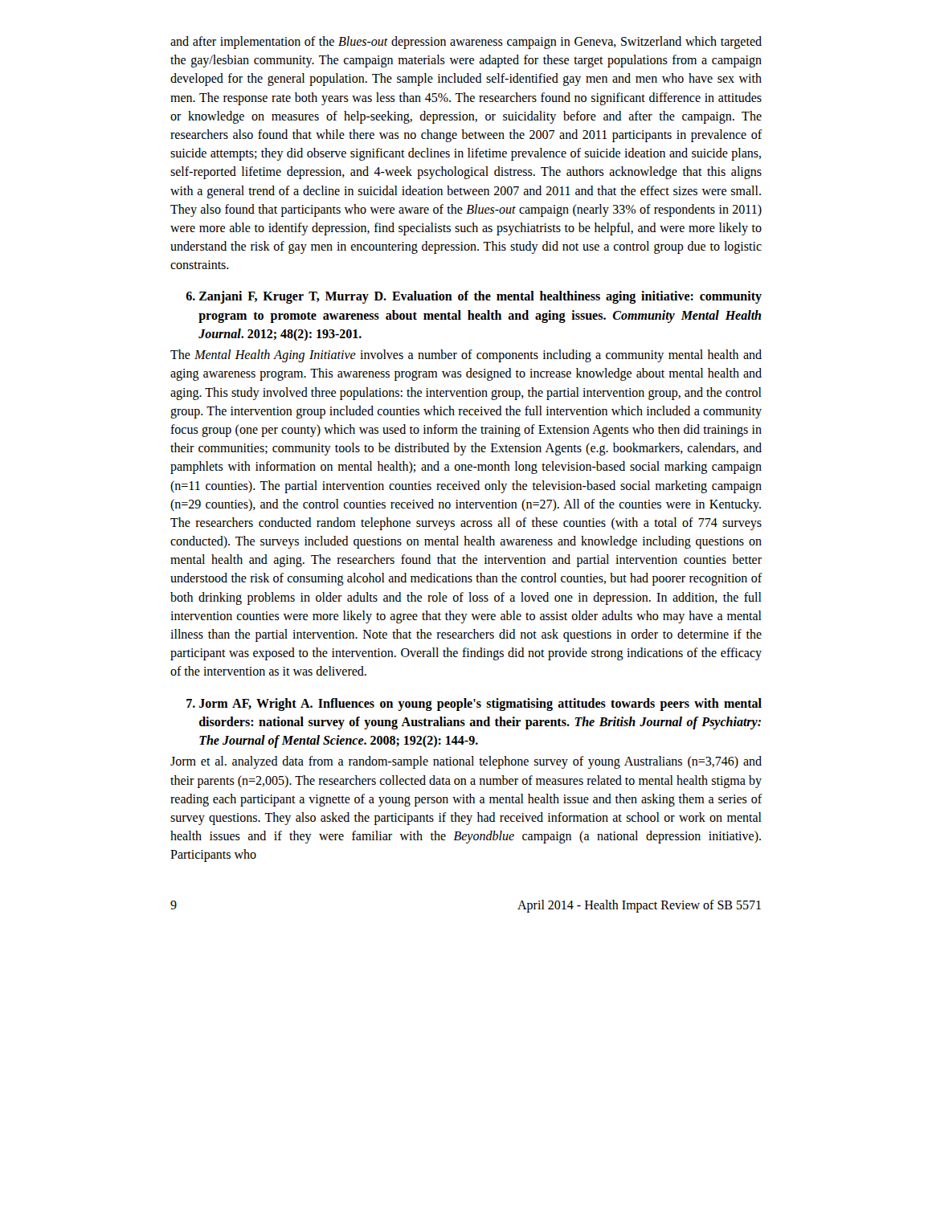and after implementation of the Blues-out depression awareness campaign in Geneva, Switzerland which targeted the gay/lesbian community. The campaign materials were adapted for these target populations from a campaign developed for the general population. The sample included self-identified gay men and men who have sex with men. The response rate both years was less than 45%. The researchers found no significant difference in attitudes or knowledge on measures of help-seeking, depression, or suicidality before and after the campaign. The researchers also found that while there was no change between the 2007 and 2011 participants in prevalence of suicide attempts; they did observe significant declines in lifetime prevalence of suicide ideation and suicide plans, self-reported lifetime depression, and 4-week psychological distress. The authors acknowledge that this aligns with a general trend of a decline in suicidal ideation between 2007 and 2011 and that the effect sizes were small. They also found that participants who were aware of the Blues-out campaign (nearly 33% of respondents in 2011) were more able to identify depression, find specialists such as psychiatrists to be helpful, and were more likely to understand the risk of gay men in encountering depression. This study did not use a control group due to logistic constraints.
Zanjani F, Kruger T, Murray D. Evaluation of the mental healthiness aging initiative: community program to promote awareness about mental health and aging issues. Community Mental Health Journal. 2012; 48(2): 193-201.
The Mental Health Aging Initiative involves a number of components including a community mental health and aging awareness program. This awareness program was designed to increase knowledge about mental health and aging. This study involved three populations: the intervention group, the partial intervention group, and the control group. The intervention group included counties which received the full intervention which included a community focus group (one per county) which was used to inform the training of Extension Agents who then did trainings in their communities; community tools to be distributed by the Extension Agents (e.g. bookmarkers, calendars, and pamphlets with information on mental health); and a one-month long television-based social marking campaign (n=11 counties). The partial intervention counties received only the television-based social marketing campaign (n=29 counties), and the control counties received no intervention (n=27). All of the counties were in Kentucky. The researchers conducted random telephone surveys across all of these counties (with a total of 774 surveys conducted). The surveys included questions on mental health awareness and knowledge including questions on mental health and aging. The researchers found that the intervention and partial intervention counties better understood the risk of consuming alcohol and medications than the control counties, but had poorer recognition of both drinking problems in older adults and the role of loss of a loved one in depression. In addition, the full intervention counties were more likely to agree that they were able to assist older adults who may have a mental illness than the partial intervention. Note that the researchers did not ask questions in order to determine if the participant was exposed to the intervention. Overall the findings did not provide strong indications of the efficacy of the intervention as it was delivered.
Jorm AF, Wright A. Influences on young people's stigmatising attitudes towards peers with mental disorders: national survey of young Australians and their parents. The British Journal of Psychiatry: The Journal of Mental Science. 2008; 192(2): 144-9.
Jorm et al. analyzed data from a random-sample national telephone survey of young Australians (n=3,746) and their parents (n=2,005). The researchers collected data on a number of measures related to mental health stigma by reading each participant a vignette of a young person with a mental health issue and then asking them a series of survey questions. They also asked the participants if they had received information at school or work on mental health issues and if they were familiar with the Beyondblue campaign (a national depression initiative). Participants who
9 April 2014 - Health Impact Review of SB 5571